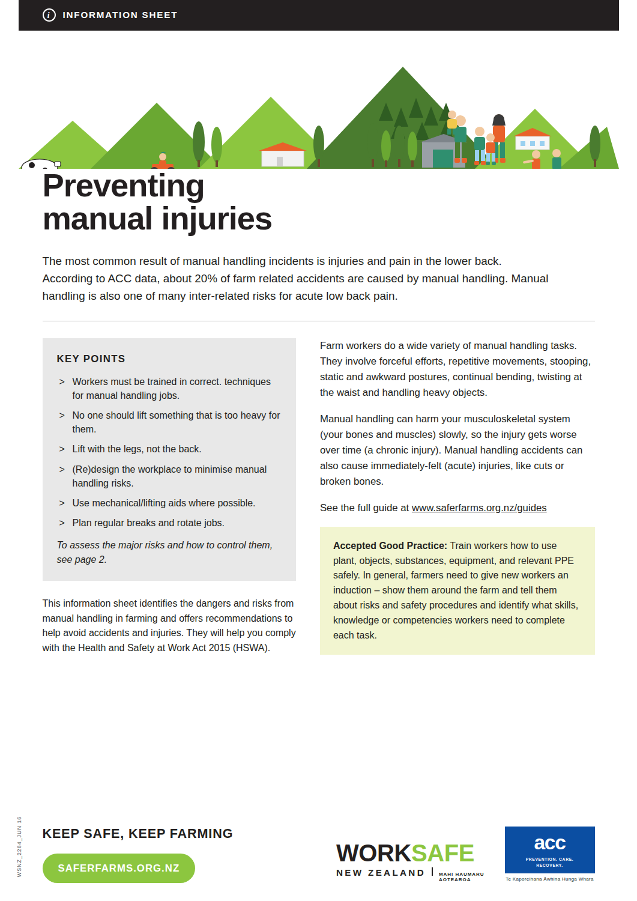i INFORMATION SHEET
Preventing
manual injuries
The most common result of manual handling incidents is injuries and pain in the lower back. According to ACC data, about 20% of farm related accidents are caused by manual handling. Manual handling is also one of many inter-related risks for acute low back pain.
Key points
Workers must be trained in correct. techniques for manual handling jobs.
No one should lift something that is too heavy for them.
Lift with the legs, not the back.
(Re)design the workplace to minimise manual handling risks.
Use mechanical/lifting aids where possible.
Plan regular breaks and rotate jobs.
To assess the major risks and how to control them, see page 2.
This information sheet identifies the dangers and risks from manual handling in farming and offers recommendations to help avoid accidents and injuries. They will help you comply with the Health and Safety at Work Act 2015 (HSWA).
Farm workers do a wide variety of manual handling tasks. They involve forceful efforts, repetitive movements, stooping, static and awkward postures, continual bending, twisting at the waist and handling heavy objects.
Manual handling can harm your musculoskeletal system (your bones and muscles) slowly, so the injury gets worse over time (a chronic injury). Manual handling accidents can also cause immediately-felt (acute) injuries, like cuts or broken bones.
See the full guide at www.saferfarms.org.nz/guides
Accepted Good Practice: Train workers how to use plant, objects, substances, equipment, and relevant PPE safely. In general, farmers need to give new workers an induction – show them around the farm and tell them about risks and safety procedures and identify what skills, knowledge or competencies workers need to complete each task.
KEEP SAFE, KEEP FARMING
SAFERFARMS.ORG.NZ
WORKSAFE
NEW ZEALAND MAHI HAUMARU
AOTEAROA
acc
PREVENTION. CARE. RECOVERY.
Te Kaporeihana Āwhina Hunga Whara
WSNZ_2284_JUN 16